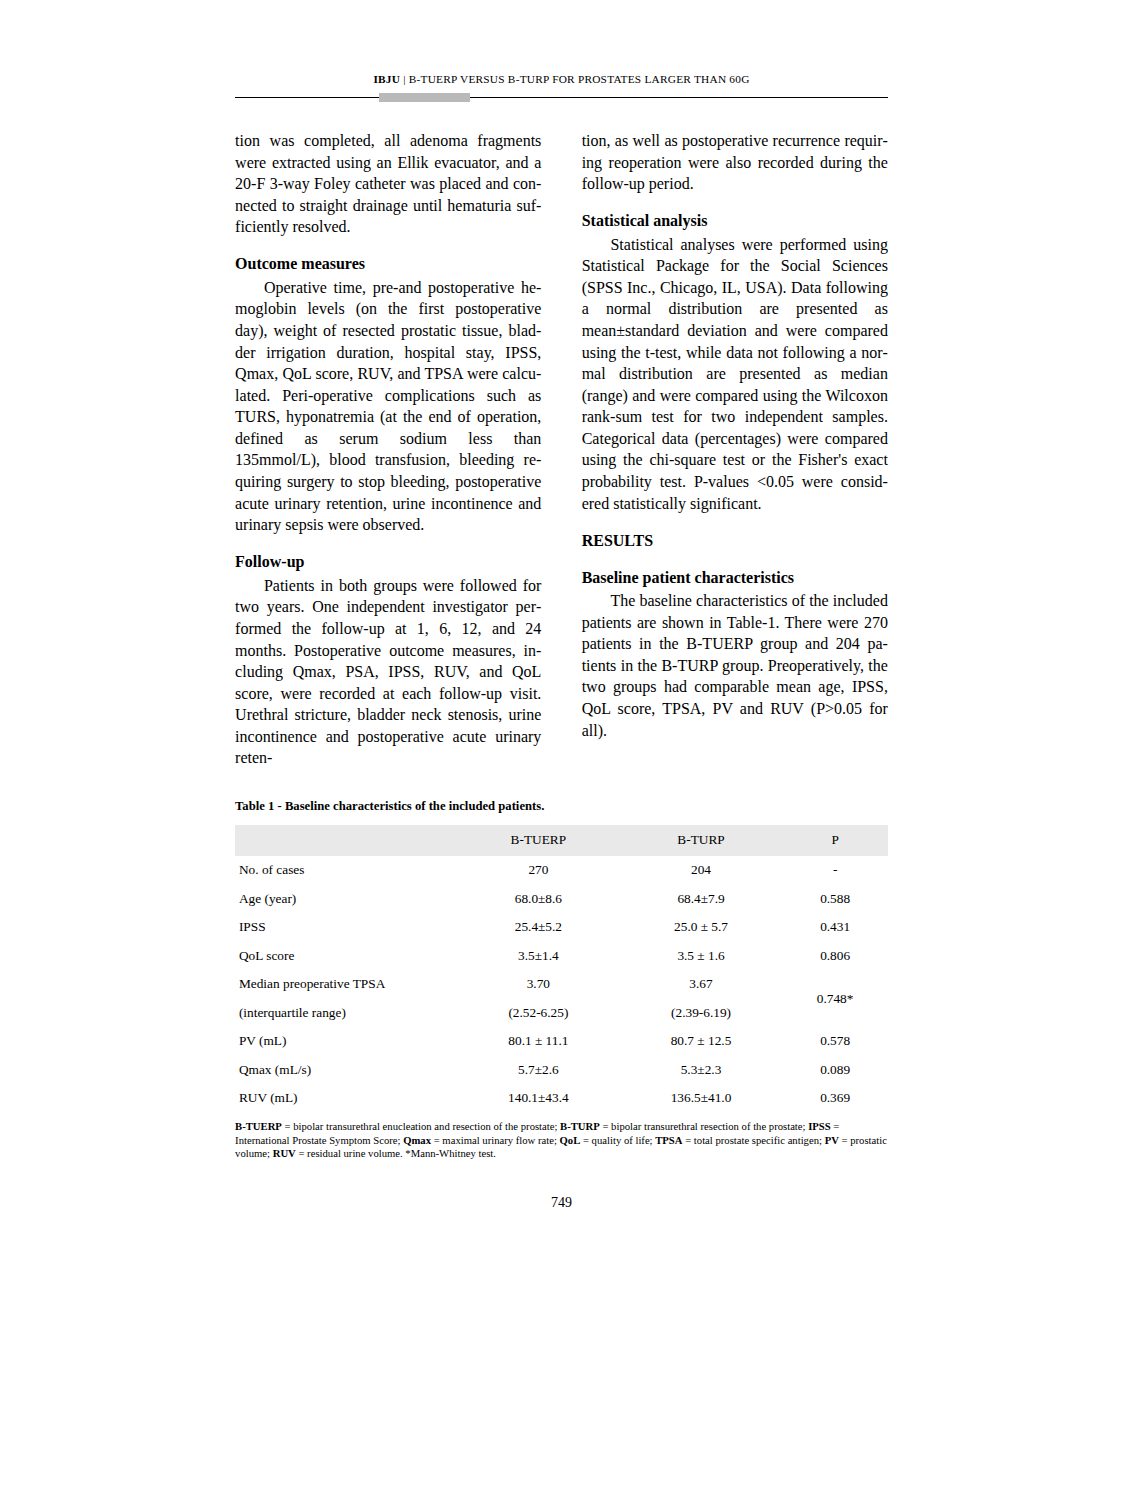IBJU | B-TUERP VERSUS B-TURP FOR PROSTATES LARGER THAN 60G
tion was completed, all adenoma fragments were extracted using an Ellik evacuator, and a 20-F 3-way Foley catheter was placed and connected to straight drainage until hematuria sufficiently resolved.
Outcome measures
Operative time, pre-and postoperative hemoglobin levels (on the first postoperative day), weight of resected prostatic tissue, bladder irrigation duration, hospital stay, IPSS, Qmax, QoL score, RUV, and TPSA were calculated. Peri-operative complications such as TURS, hyponatremia (at the end of operation, defined as serum sodium less than 135mmol/L), blood transfusion, bleeding requiring surgery to stop bleeding, postoperative acute urinary retention, urine incontinence and urinary sepsis were observed.
Follow-up
Patients in both groups were followed for two years. One independent investigator performed the follow-up at 1, 6, 12, and 24 months. Postoperative outcome measures, including Qmax, PSA, IPSS, RUV, and QoL score, were recorded at each follow-up visit. Urethral stricture, bladder neck stenosis, urine incontinence and postoperative acute urinary reten-
tion, as well as postoperative recurrence requiring reoperation were also recorded during the follow-up period.
Statistical analysis
Statistical analyses were performed using Statistical Package for the Social Sciences (SPSS Inc., Chicago, IL, USA). Data following a normal distribution are presented as mean±standard deviation and were compared using the t-test, while data not following a normal distribution are presented as median (range) and were compared using the Wilcoxon rank-sum test for two independent samples. Categorical data (percentages) were compared using the chi-square test or the Fisher's exact probability test. P-values <0.05 were considered statistically significant.
RESULTS
Baseline patient characteristics
The baseline characteristics of the included patients are shown in Table-1. There were 270 patients in the B-TUERP group and 204 patients in the B-TURP group. Preoperatively, the two groups had comparable mean age, IPSS, QoL score, TPSA, PV and RUV (P>0.05 for all).
Table 1 - Baseline characteristics of the included patients.
| | B-TUERP | B-TURP | P |
| --- | --- | --- | --- |
| No. of cases | 270 | 204 | - |
| Age (year) | 68.0±8.6 | 68.4±7.9 | 0.588 |
| IPSS | 25.4±5.2 | 25.0 ± 5.7 | 0.431 |
| QoL score | 3.5±1.4 | 3.5 ± 1.6 | 0.806 |
| Median preoperative TPSA | 3.70 | 3.67 | 0.748* |
| (interquartile range) | (2.52-6.25) | (2.39-6.19) |
| PV (mL) | 80.1 ± 11.1 | 80.7 ± 12.5 | 0.578 |
| Qmax (mL/s) | 5.7±2.6 | 5.3±2.3 | 0.089 |
| RUV (mL) | 140.1±43.4 | 136.5±41.0 | 0.369 |
B-TUERP = bipolar transurethral enucleation and resection of the prostate; B-TURP = bipolar transurethral resection of the prostate; IPSS = International Prostate Symptom Score; Qmax = maximal urinary flow rate; QoL = quality of life; TPSA = total prostate specific antigen; PV = prostatic volume; RUV = residual urine volume. *Mann-Whitney test.
749